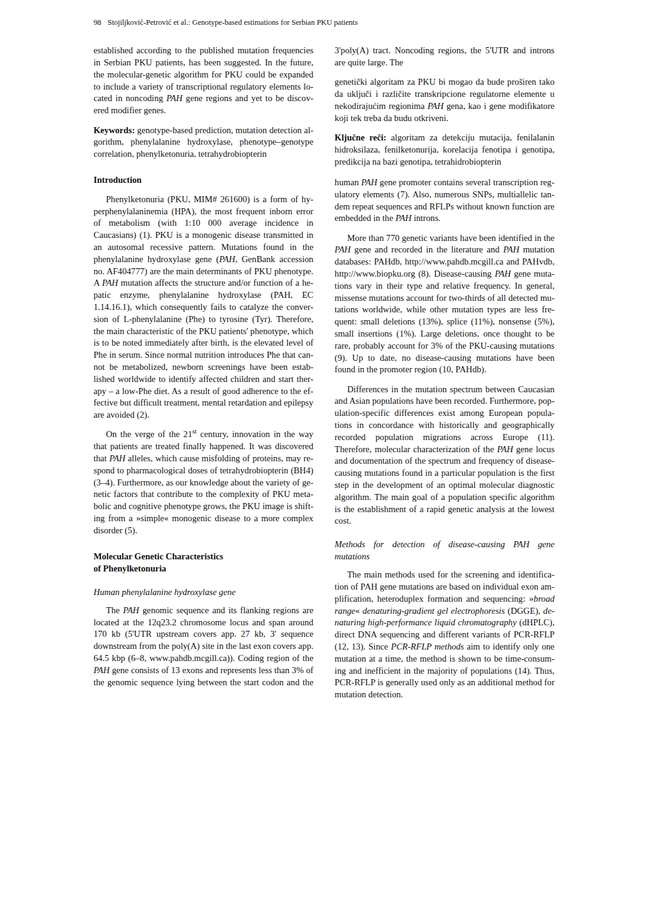98 Stojiljković-Petrović et al.: Genotype-based estimations for Serbian PKU patients
established according to the published mutation frequencies in Serbian PKU patients, has been suggested. In the future, the molecular-genetic algorithm for PKU could be expanded to include a variety of transcriptional regulatory elements located in noncoding PAH gene regions and yet to be discovered modifier genes.
Keywords: genotype-based prediction, mutation detection algorithm, phenylalanine hydroxylase, phenotype–genotype correlation, phenylketonuria, tetrahydrobiopterin
Introduction
Phenylketonuria (PKU, MIM# 261600) is a form of hyperphenylalaninemia (HPA), the most frequent inborn error of metabolism (with 1:10 000 average incidence in Caucasians) (1). PKU is a monogenic disease transmitted in an autosomal recessive pattern. Mutations found in the phenylalanine hydroxylase gene (PAH, GenBank accession no. AF404777) are the main determinants of PKU phenotype. A PAH mutation affects the structure and/or function of a hepatic enzyme, phenylalanine hydroxylase (PAH, EC 1.14.16.1), which consequently fails to catalyze the conversion of L-phenylalanine (Phe) to tyrosine (Tyr). Therefore, the main characteristic of the PKU patients' phenotype, which is to be noted immediately after birth, is the elevated level of Phe in serum. Since normal nutrition introduces Phe that cannot be metabolized, newborn screenings have been established worldwide to identify affected children and start therapy – a low-Phe diet. As a result of good adherence to the effective but difficult treatment, mental retardation and epilepsy are avoided (2).
On the verge of the 21st century, innovation in the way that patients are treated finally happened. It was discovered that PAH alleles, which cause misfolding of proteins, may respond to pharmacological doses of tetrahydrobiopterin (BH4) (3–4). Furthermore, as our knowledge about the variety of genetic factors that contribute to the complexity of PKU metabolic and cognitive phenotype grows, the PKU image is shifting from a »simple« monogenic disease to a more complex disorder (5).
Molecular Genetic Characteristics
of Phenylketonuria
Human phenylalanine hydroxylase gene
The PAH genomic sequence and its flanking regions are located at the 12q23.2 chromosome locus and span around 170 kb (5'UTR upstream covers app. 27 kb, 3' sequence downstream from the poly(A) site in the last exon covers app. 64.5 kbp (6–8, www.pahdb.mcgill.ca)). Coding region of the PAH gene consists of 13 exons and represents less than 3% of the genomic sequence lying between the start codon and the 3'poly(A) tract. Noncoding regions, the 5'UTR and introns are quite large. The
genetički algoritam za PKU bi mogao da bude proširen tako da uključi i različite transkripcione regulatorne elemente u nekodirajućim regionima PAH gena, kao i gene modifikatore koji tek treba da budu otkriveni.
Ključne reči: algoritam za detekciju mutacija, fenilalanin hidroksilaza, fenilketonurija, korelacija fenotipa i genotipa, predikcija na bazi genotipa, tetrahidrobiopterin
human PAH gene promoter contains several transcription regulatory elements (7). Also, numerous SNPs, multiallelic tandem repeat sequences and RFLPs without known function are embedded in the PAH introns.
More than 770 genetic variants have been identified in the PAH gene and recorded in the literature and PAH mutation databases: PAHdb, http://www.pahdb.mcgill.ca and PAHvdb, http://www.biopku.org (8). Disease-causing PAH gene mutations vary in their type and relative frequency. In general, missense mutations account for two-thirds of all detected mutations worldwide, while other mutation types are less frequent: small deletions (13%), splice (11%), nonsense (5%), small insertions (1%). Large deletions, once thought to be rare, probably account for 3% of the PKU-causing mutations (9). Up to date, no disease-causing mutations have been found in the promoter region (10, PAHdb).
Differences in the mutation spectrum between Caucasian and Asian populations have been recorded. Furthermore, population-specific differences exist among European populations in concordance with historically and geographically recorded population migrations across Europe (11). Therefore, molecular characterization of the PAH gene locus and documentation of the spectrum and frequency of disease-causing mutations found in a particular population is the first step in the development of an optimal molecular diagnostic algorithm. The main goal of a population specific algorithm is the establishment of a rapid genetic analysis at the lowest cost.
Methods for detection of disease-causing PAH gene mutations
The main methods used for the screening and identification of PAH gene mutations are based on individual exon amplification, heteroduplex formation and sequencing: »broad range« denaturing-gradient gel electrophoresis (DGGE), denaturing high-performance liquid chromatography (dHPLC), direct DNA sequencing and different variants of PCR-RFLP (12, 13). Since PCR-RFLP methods aim to identify only one mutation at a time, the method is shown to be time-consuming and inefficient in the majority of populations (14). Thus, PCR-RFLP is generally used only as an additional method for mutation detection.